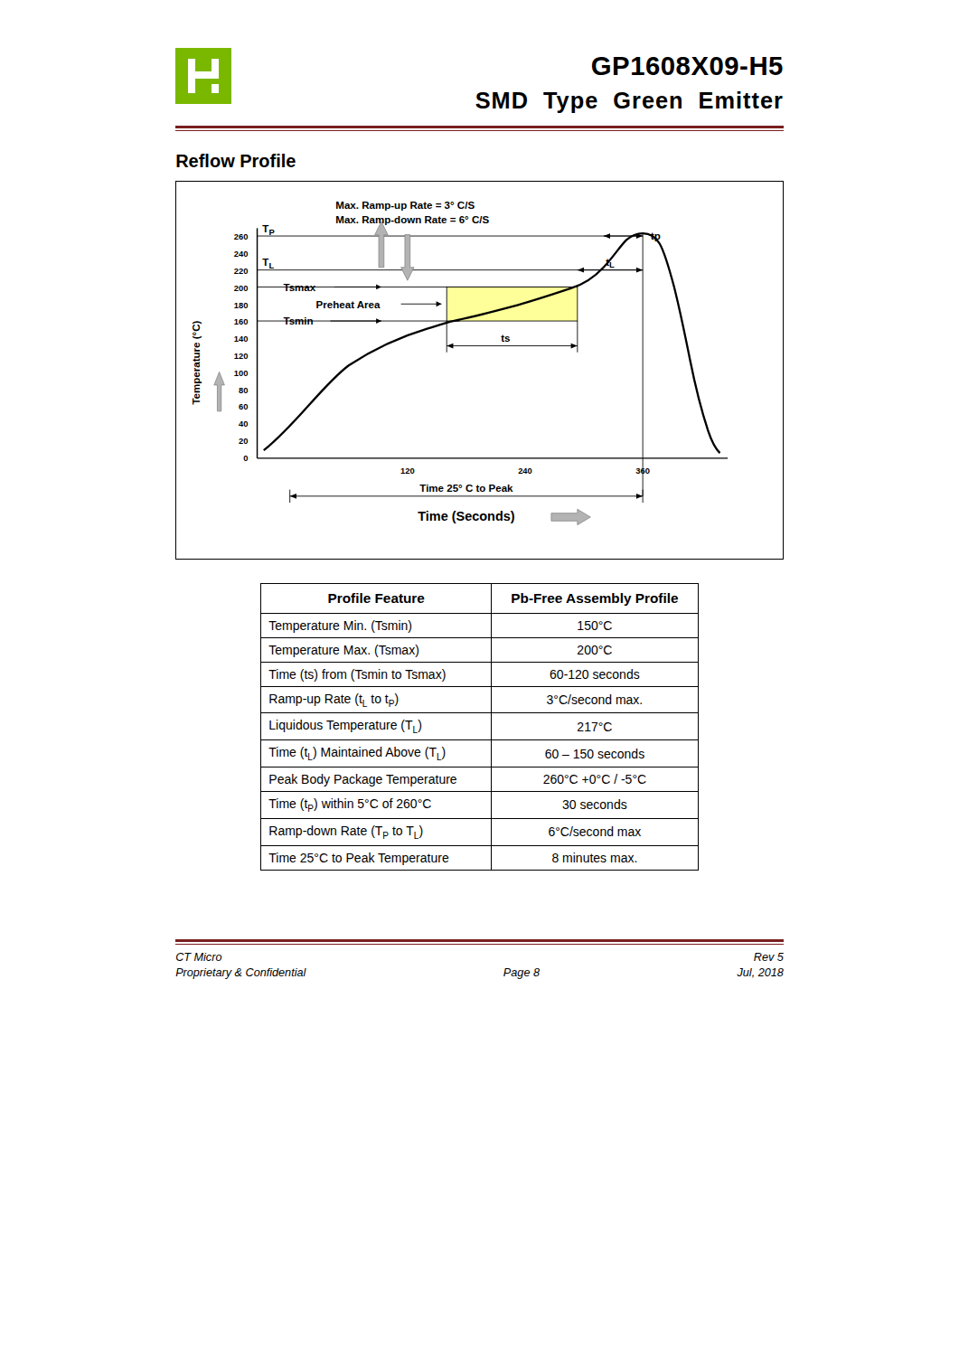GP1608X09-H5
SMD Type Green Emitter
Reflow Profile
Temperature (°C) 260 240 220 200 180 160 140 120 100 80 60 40 20 0 TP TL Tsmax Tsmin Preheat Area ts tL tp Max. Ramp-up Rate = 3° C/S Max. Ramp-down Rate = 6° C/S 120 240 360 Time 25° C to Peak Time (Seconds)
| Profile Feature | Pb-Free Assembly Profile |
| --- | --- |
| Temperature Min. (Tsmin) | 150°C |
| Temperature Max. (Tsmax) | 200°C |
| Time (ts) from (Tsmin to Tsmax) | 60-120 seconds |
| Ramp-up Rate (t L to t P ) | 3°C/second max. |
| Liquidous Temperature (T L ) | 217°C |
| Time (t L ) Maintained Above (T L ) | 60 – 150 seconds |
| Peak Body Package Temperature | 260°C +0°C / -5°C |
| Time (t P ) within 5°C of 260°C | 30 seconds |
| Ramp-down Rate (T P to T L ) | 6°C/second max |
| Time 25°C to Peak Temperature | 8 minutes max. |
CT Micro
Proprietary & Confidential
Page 8
Rev 5
Jul, 2018